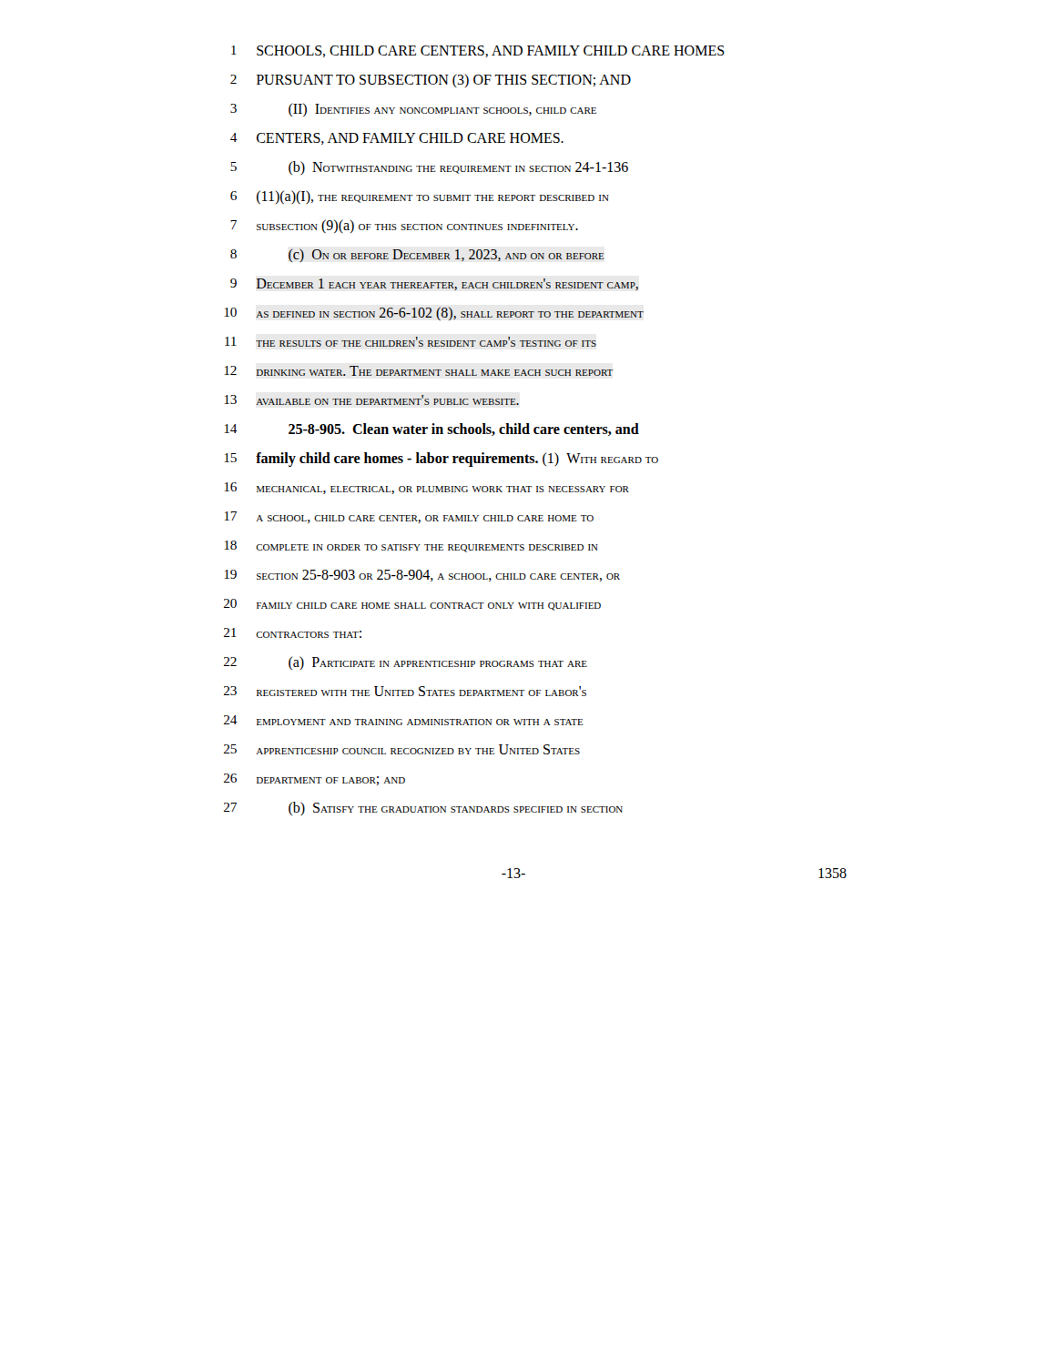SCHOOLS, CHILD CARE CENTERS, AND FAMILY CHILD CARE HOMES
PURSUANT TO SUBSECTION (3) OF THIS SECTION; AND
(II) Identifies any noncompliant schools, child care
CENTERS, AND FAMILY CHILD CARE HOMES.
(b) Notwithstanding the requirement in section 24-1-136
(11)(a)(I), the requirement to submit the report described in
subsection (9)(a) of this section continues indefinitely.
(c) On or before December 1, 2023, and on or before
December 1 each year thereafter, each children's resident camp,
as defined in section 26-6-102 (8), shall report to the department
the results of the children's resident camp's testing of its
drinking water. The department shall make each such report
available on the department's public website.
25-8-905. Clean water in schools, child care centers, and
family child care homes - labor requirements. (1) With regard to
mechanical, electrical, or plumbing work that is necessary for
a school, child care center, or family child care home to
complete in order to satisfy the requirements described in
section 25-8-903 or 25-8-904, a school, child care center, or
family child care home shall contract only with qualified
contractors that:
(a) Participate in apprenticeship programs that are
registered with the United States department of labor's
employment and training administration or with a state
apprenticeship council recognized by the United States
department of labor; and
(b) Satisfy the graduation standards specified in section
-13- 1358